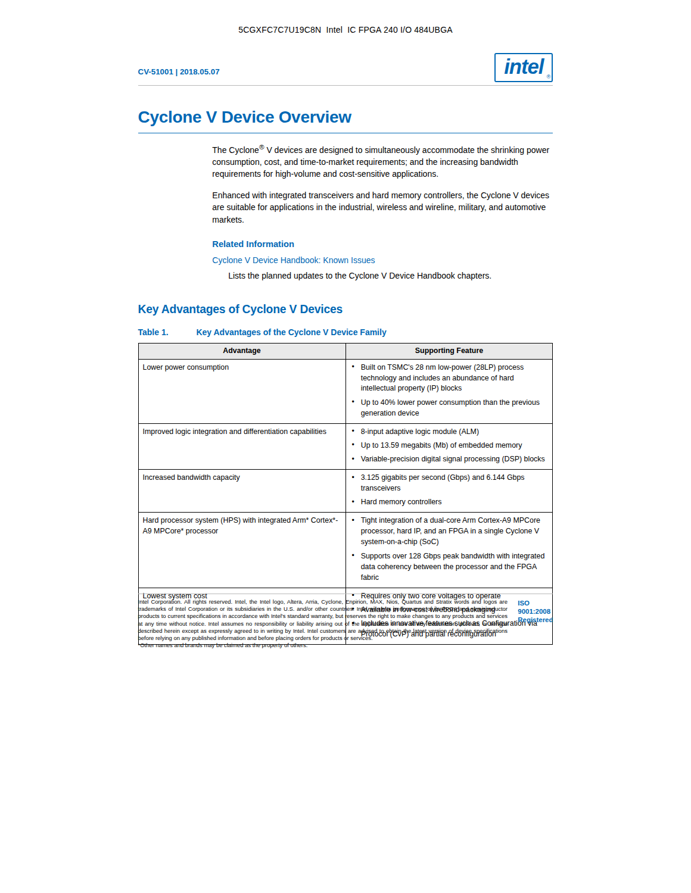5CGXFC7C7U19C8N Intel IC FPGA 240 I/O 484UBGA
CV-51001 | 2018.05.07
intel®
Cyclone V Device Overview
The Cyclone® V devices are designed to simultaneously accommodate the shrinking power consumption, cost, and time-to-market requirements; and the increasing bandwidth requirements for high-volume and cost-sensitive applications.
Enhanced with integrated transceivers and hard memory controllers, the Cyclone V devices are suitable for applications in the industrial, wireless and wireline, military, and automotive markets.
Related Information
Cyclone V Device Handbook: Known Issues
Lists the planned updates to the Cyclone V Device Handbook chapters.
Key Advantages of Cyclone V Devices
Table 1. Key Advantages of the Cyclone V Device Family
| Advantage | Supporting Feature |
| --- | --- |
| Lower power consumption | Built on TSMC's 28 nm low-power (28LP) process technology and includes an abundance of hard intellectual property (IP) blocks Up to 40% lower power consumption than the previous generation device |
| Improved logic integration and differentiation capabilities | 8-input adaptive logic module (ALM) Up to 13.59 megabits (Mb) of embedded memory Variable-precision digital signal processing (DSP) blocks |
| Increased bandwidth capacity | 3.125 gigabits per second (Gbps) and 6.144 Gbps transceivers Hard memory controllers |
| Hard processor system (HPS) with integrated Arm* Cortex*-A9 MPCore* processor | Tight integration of a dual-core Arm Cortex-A9 MPCore processor, hard IP, and an FPGA in a single Cyclone V system-on-a-chip (SoC) Supports over 128 Gbps peak bandwidth with integrated data coherency between the processor and the FPGA fabric |
| Lowest system cost | Requires only two core voltages to operate Available in low-cost wirebond packaging Includes innovative features such as Configuration via Protocol (CvP) and partial reconfiguration |
Intel Corporation. All rights reserved. Intel, the Intel logo, Altera, Arria, Cyclone, Enpirion, MAX, Nios, Quartus and Stratix words and logos are trademarks of Intel Corporation or its subsidiaries in the U.S. and/or other countries. Intel warrants performance of its FPGA and semiconductor products to current specifications in accordance with Intel's standard warranty, but reserves the right to make changes to any products and services at any time without notice. Intel assumes no responsibility or liability arising out of the application or use of any information, product, or service described herein except as expressly agreed to in writing by Intel. Intel customers are advised to obtain the latest version of device specifications before relying on any published information and before placing orders for products or services.
*Other names and brands may be claimed as the property of others.
ISO
9001:2008
Registered